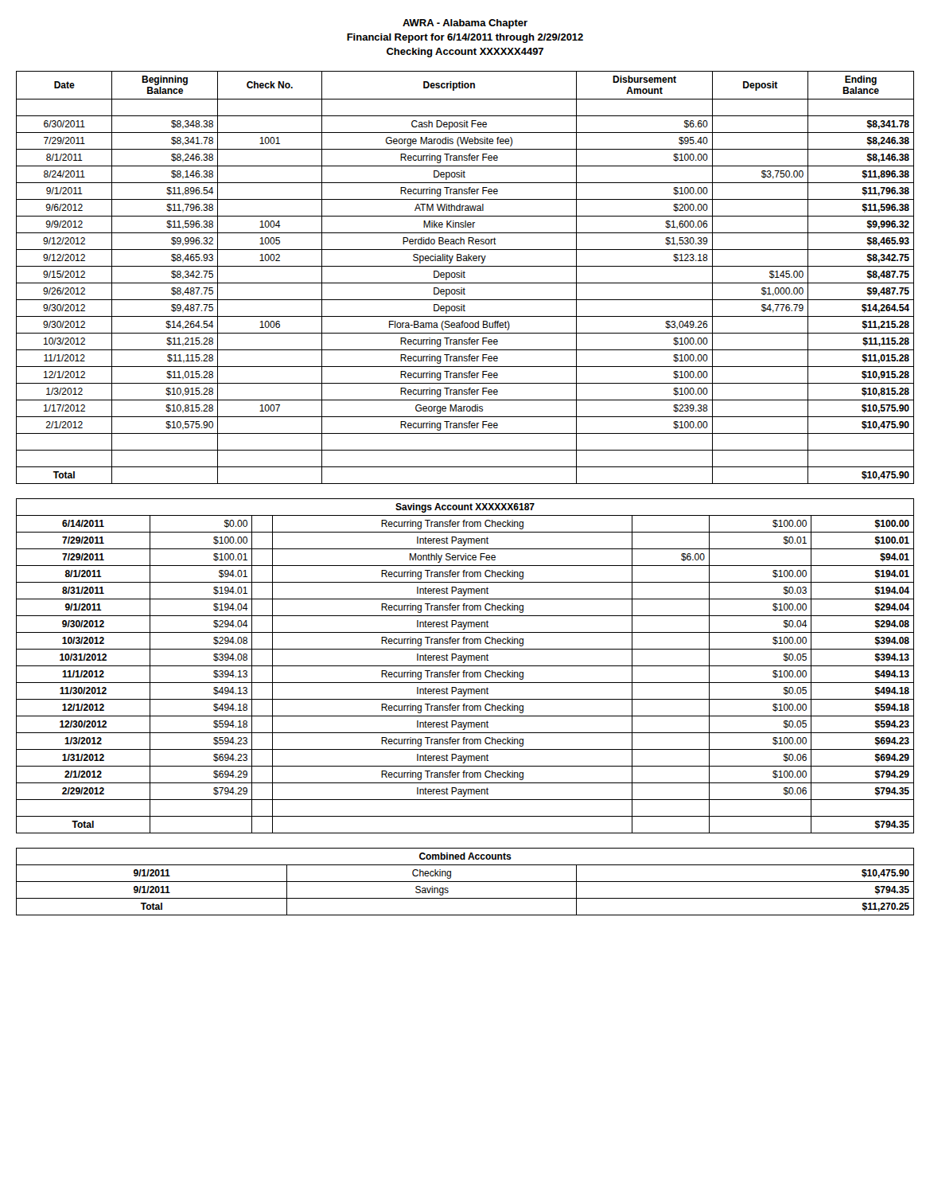AWRA - Alabama Chapter
Financial Report for 6/14/2011 through 2/29/2012
Checking Account XXXXXX4497
| Date | Beginning Balance | Check No. | Description | Disbursement Amount | Deposit | Ending Balance |
| --- | --- | --- | --- | --- | --- | --- |
| 6/30/2011 | $8,348.38 | | Cash Deposit Fee | $6.60 | | $8,341.78 |
| 7/29/2011 | $8,341.78 | 1001 | George Marodis (Website fee) | $95.40 | | $8,246.38 |
| 8/1/2011 | $8,246.38 | | Recurring Transfer Fee | $100.00 | | $8,146.38 |
| 8/24/2011 | $8,146.38 | | Deposit | | $3,750.00 | $11,896.38 |
| 9/1/2011 | $11,896.54 | | Recurring Transfer Fee | $100.00 | | $11,796.38 |
| 9/6/2012 | $11,796.38 | | ATM Withdrawal | $200.00 | | $11,596.38 |
| 9/9/2012 | $11,596.38 | 1004 | Mike Kinsler | $1,600.06 | | $9,996.32 |
| 9/12/2012 | $9,996.32 | 1005 | Perdido Beach Resort | $1,530.39 | | $8,465.93 |
| 9/12/2012 | $8,465.93 | 1002 | Speciality Bakery | $123.18 | | $8,342.75 |
| 9/15/2012 | $8,342.75 | | Deposit | | $145.00 | $8,487.75 |
| 9/26/2012 | $8,487.75 | | Deposit | | $1,000.00 | $9,487.75 |
| 9/30/2012 | $9,487.75 | | Deposit | | $4,776.79 | $14,264.54 |
| 9/30/2012 | $14,264.54 | 1006 | Flora-Bama (Seafood Buffet) | $3,049.26 | | $11,215.28 |
| 10/3/2012 | $11,215.28 | | Recurring Transfer Fee | $100.00 | | $11,115.28 |
| 11/1/2012 | $11,115.28 | | Recurring Transfer Fee | $100.00 | | $11,015.28 |
| 12/1/2012 | $11,015.28 | | Recurring Transfer Fee | $100.00 | | $10,915.28 |
| 1/3/2012 | $10,915.28 | | Recurring Transfer Fee | $100.00 | | $10,815.28 |
| 1/17/2012 | $10,815.28 | 1007 | George Marodis | $239.38 | | $10,575.90 |
| 2/1/2012 | $10,575.90 | | Recurring Transfer Fee | $100.00 | | $10,475.90 |
| Total | | | | | | $10,475.90 |
Savings Account XXXXXX6187
| 6/14/2011 | $0.00 | | Recurring Transfer from Checking | | $100.00 | $100.00 |
| 7/29/2011 | $100.00 | | Interest Payment | | $0.01 | $100.01 |
| 7/29/2011 | $100.01 | | Monthly Service Fee | $6.00 | | $94.01 |
| 8/1/2011 | $94.01 | | Recurring Transfer from Checking | | $100.00 | $194.01 |
| 8/31/2011 | $194.01 | | Interest Payment | | $0.03 | $194.04 |
| 9/1/2011 | $194.04 | | Recurring Transfer from Checking | | $100.00 | $294.04 |
| 9/30/2012 | $294.04 | | Interest Payment | | $0.04 | $294.08 |
| 10/3/2012 | $294.08 | | Recurring Transfer from Checking | | $100.00 | $394.08 |
| 10/31/2012 | $394.08 | | Interest Payment | | $0.05 | $394.13 |
| 11/1/2012 | $394.13 | | Recurring Transfer from Checking | | $100.00 | $494.13 |
| 11/30/2012 | $494.13 | | Interest Payment | | $0.05 | $494.18 |
| 12/1/2012 | $494.18 | | Recurring Transfer from Checking | | $100.00 | $594.18 |
| 12/30/2012 | $594.18 | | Interest Payment | | $0.05 | $594.23 |
| 1/3/2012 | $594.23 | | Recurring Transfer from Checking | | $100.00 | $694.23 |
| 1/31/2012 | $694.23 | | Interest Payment | | $0.06 | $694.29 |
| 2/1/2012 | $694.29 | | Recurring Transfer from Checking | | $100.00 | $794.29 |
| 2/29/2012 | $794.29 | | Interest Payment | | $0.06 | $794.35 |
| Total | | | | | | $794.35 |
Combined Accounts
| 9/1/2011 | Checking | $10,475.90 |
| 9/1/2011 | Savings | $794.35 |
| Total | | $11,270.25 |